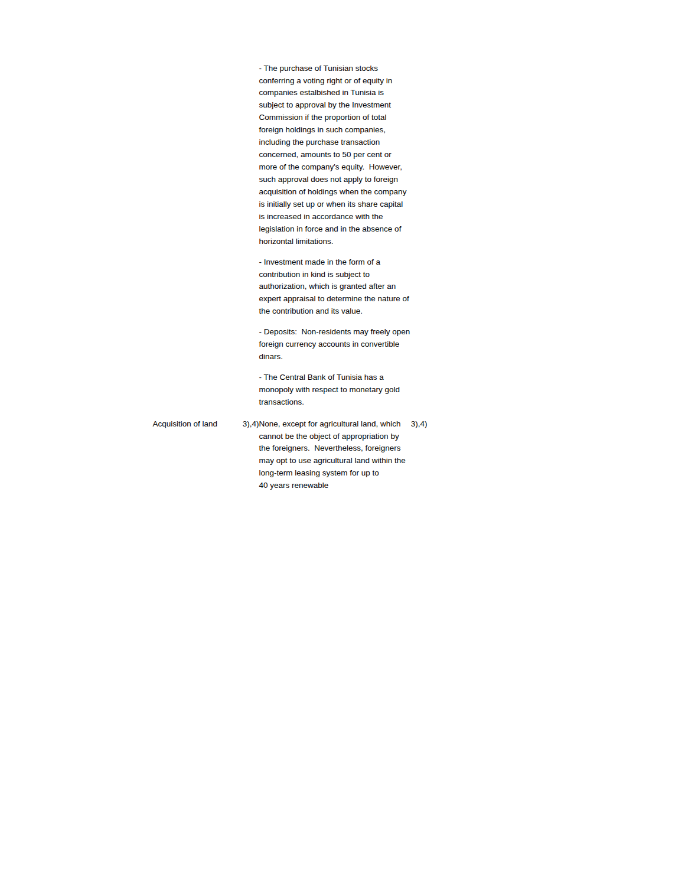| | | - The purchase of Tunisian stocks conferring a voting right or of equity in companies estalbished in Tunisia is subject to approval by the Investment Commission if the proportion of total foreign holdings in such companies, including the purchase transaction concerned, amounts to 50 per cent or more of the company's equity. However, such approval does not apply to foreign acquisition of holdings when the company is initially set up or when its share capital is increased in accordance with the legislation in force and in the absence of horizontal limitations. - Investment made in the form of a contribution in kind is subject to authorization, which is granted after an expert appraisal to determine the nature of the contribution and its value. - Deposits: Non-residents may freely open foreign currency accounts in convertible dinars. - The Central Bank of Tunisia has a monopoly with respect to monetary gold transactions. | | |
| Acquisition of land | 3),4) | None, except for agricultural land, which cannot be the object of appropriation by the foreigners. Nevertheless, foreigners may opt to use agricultural land within the long-term leasing system for up to 40 years renewable | 3),4) | |